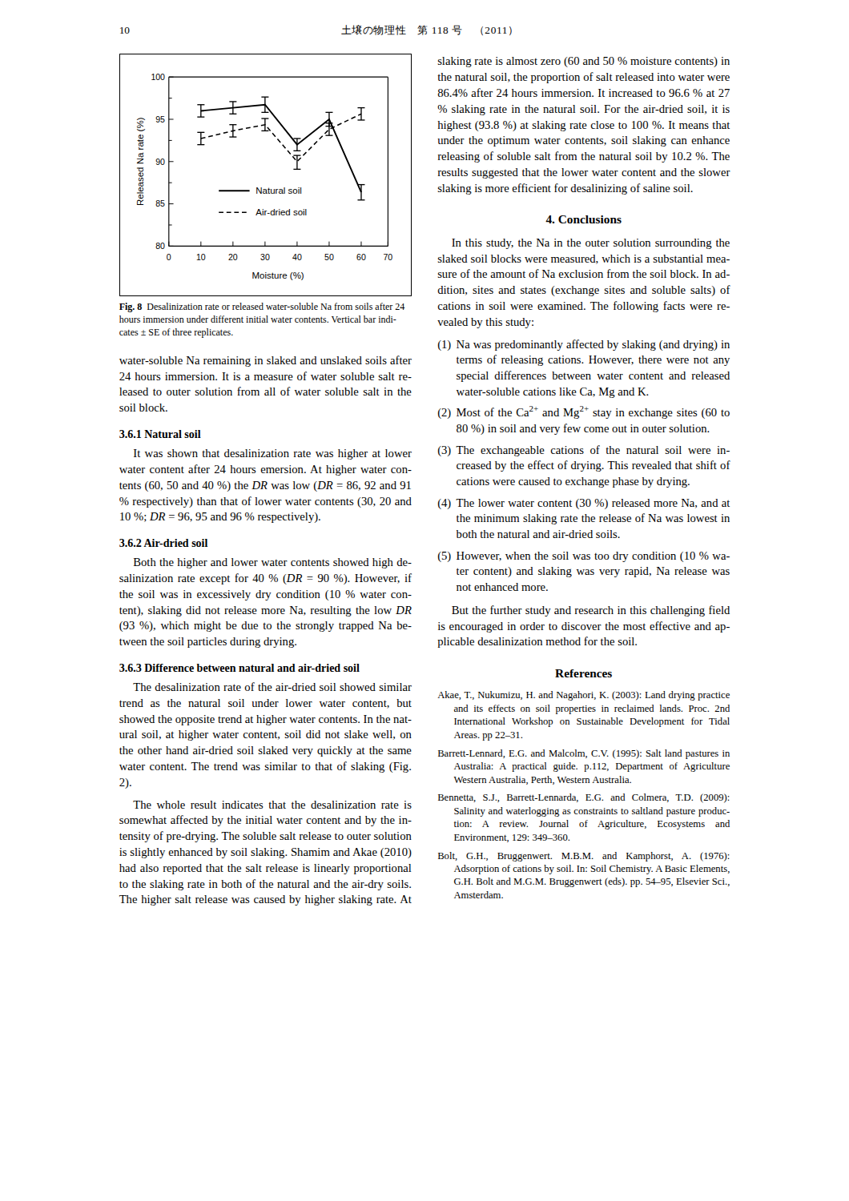10 土壌の物理性　第 118 号　（2011）
100 95 90 85 80 0 10 20 30 40 50 60 70 Moisture (%) Released Na rate (%) Natural soil Air-dried soil
Fig. 8 Desalinization rate or released water-soluble Na from soils after 24 hours immersion under different initial water contents. Vertical bar indicates ± SE of three replicates.
water-soluble Na remaining in slaked and unslaked soils after 24 hours immersion. It is a measure of water soluble salt released to outer solution from all of water soluble salt in the soil block.
3.6.1 Natural soil
It was shown that desalinization rate was higher at lower water content after 24 hours emersion. At higher water contents (60, 50 and 40 %) the DR was low (DR = 86, 92 and 91 % respectively) than that of lower water contents (30, 20 and 10 %; DR = 96, 95 and 96 % respectively).
3.6.2 Air-dried soil
Both the higher and lower water contents showed high desalinization rate except for 40 % (DR = 90 %). However, if the soil was in excessively dry condition (10 % water content), slaking did not release more Na, resulting the low DR (93 %), which might be due to the strongly trapped Na between the soil particles during drying.
3.6.3 Difference between natural and air-dried soil
The desalinization rate of the air-dried soil showed similar trend as the natural soil under lower water content, but showed the opposite trend at higher water contents. In the natural soil, at higher water content, soil did not slake well, on the other hand air-dried soil slaked very quickly at the same water content. The trend was similar to that of slaking (Fig. 2).
The whole result indicates that the desalinization rate is somewhat affected by the initial water content and by the intensity of pre-drying. The soluble salt release to outer solution is slightly enhanced by soil slaking. Shamim and Akae (2010) had also reported that the salt release is linearly proportional to the slaking rate in both of the natural and the air-dry soils. The higher salt release was caused by higher slaking rate. At slaking rate is almost zero (60 and 50 % moisture contents) in the natural soil, the proportion of salt released into water were 86.4% after 24 hours immersion. It increased to 96.6 % at 27 % slaking rate in the natural soil. For the air-dried soil, it is highest (93.8 %) at slaking rate close to 100 %. It means that under the optimum water contents, soil slaking can enhance releasing of soluble salt from the natural soil by 10.2 %. The results suggested that the lower water content and the slower slaking is more efficient for desalinizing of saline soil.
4. Conclusions
In this study, the Na in the outer solution surrounding the slaked soil blocks were measured, which is a substantial measure of the amount of Na exclusion from the soil block. In addition, sites and states (exchange sites and soluble salts) of cations in soil were examined. The following facts were revealed by this study:
(1) Na was predominantly affected by slaking (and drying) in terms of releasing cations. However, there were not any special differences between water content and released water-soluble cations like Ca, Mg and K.
(2) Most of the Ca2+ and Mg2+ stay in exchange sites (60 to 80 %) in soil and very few come out in outer solution.
(3) The exchangeable cations of the natural soil were increased by the effect of drying. This revealed that shift of cations were caused to exchange phase by drying.
(4) The lower water content (30 %) released more Na, and at the minimum slaking rate the release of Na was lowest in both the natural and air-dried soils.
(5) However, when the soil was too dry condition (10 % water content) and slaking was very rapid, Na release was not enhanced more.
But the further study and research in this challenging field is encouraged in order to discover the most effective and applicable desalinization method for the soil.
References
Akae, T., Nukumizu, H. and Nagahori, K. (2003): Land drying practice and its effects on soil properties in reclaimed lands. Proc. 2nd International Workshop on Sustainable Development for Tidal Areas. pp 22–31.
Barrett-Lennard, E.G. and Malcolm, C.V. (1995): Salt land pastures in Australia: A practical guide. p.112, Department of Agriculture Western Australia, Perth, Western Australia.
Bennetta, S.J., Barrett-Lennarda, E.G. and Colmera, T.D. (2009): Salinity and waterlogging as constraints to saltland pasture production: A review. Journal of Agriculture, Ecosystems and Environment, 129: 349–360.
Bolt, G.H., Bruggenwert. M.B.M. and Kamphorst, A. (1976): Adsorption of cations by soil. In: Soil Chemistry. A Basic Elements, G.H. Bolt and M.G.M. Bruggenwert (eds). pp. 54–95, Elsevier Sci., Amsterdam.